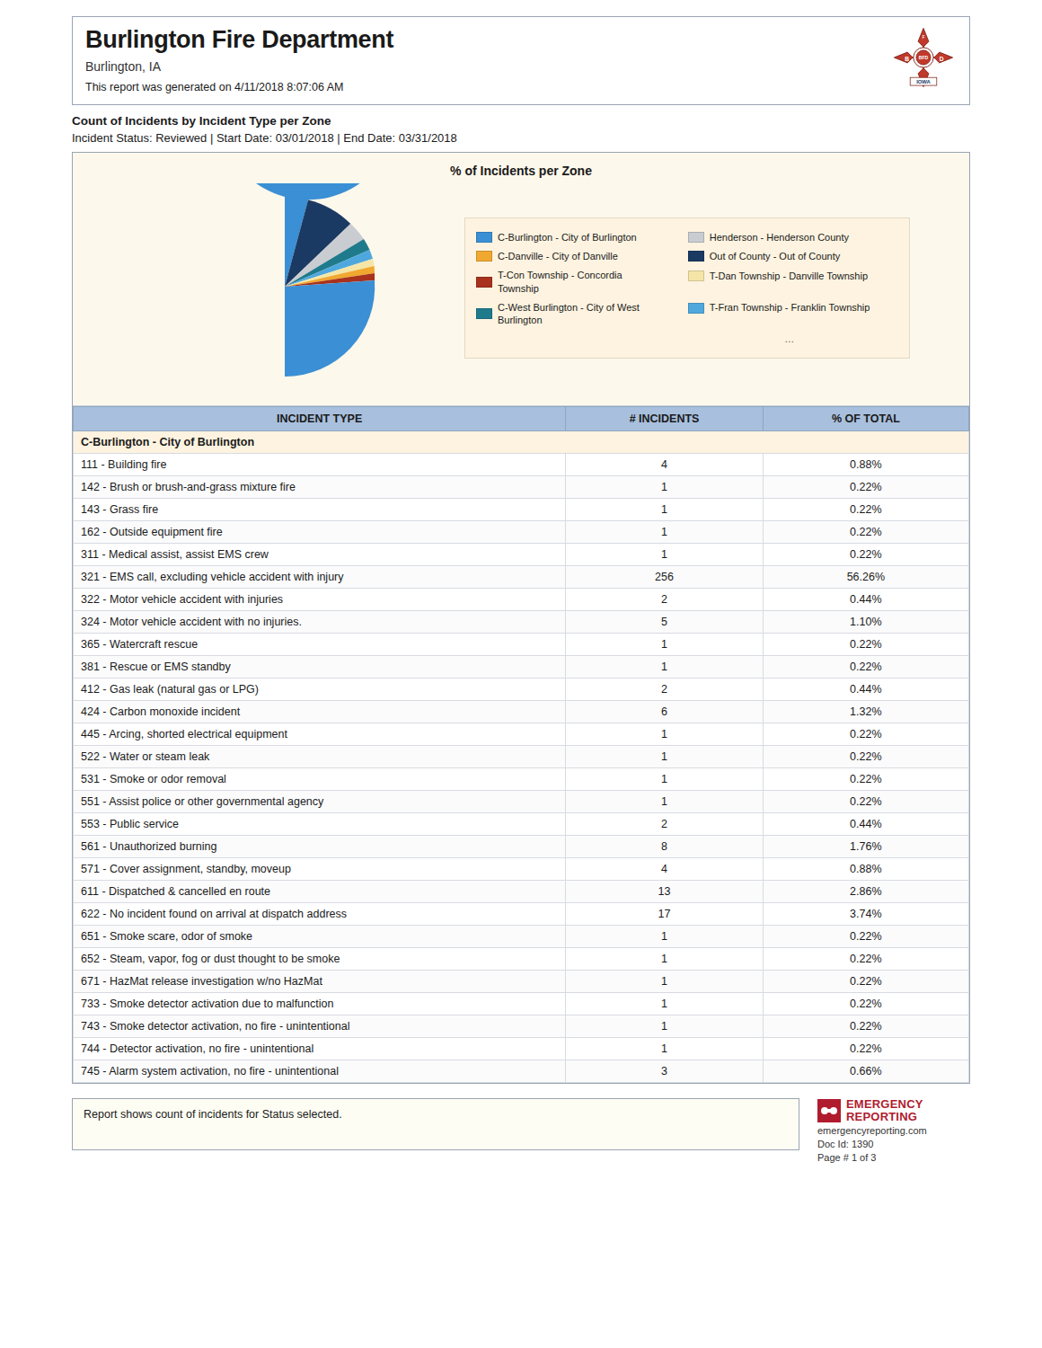Burlington Fire Department
Burlington, IA
This report was generated on 4/11/2018 8:07:06 AM
BFD B D F IOWA
Count of Incidents by Incident Type per Zone
Incident Status: Reviewed | Start Date: 03/01/2018 | End Date: 03/31/2018
% of Incidents per Zone
| C-Burlington - City of Burlington | Henderson - Henderson County |
| C-Danville - City of Danville | Out of County - Out of County |
| T-Con Township - Concordia Township | T-Dan Township - Danville Township |
| C-West Burlington - City of West Burlington | T-Fran Township - Franklin Township |
| | … |
| Incident Type | # Incidents | % of Total |
| --- | --- | --- |
| C-Burlington - City of Burlington |
| 111 - Building fire | 4 | 0.88% |
| 142 - Brush or brush-and-grass mixture fire | 1 | 0.22% |
| 143 - Grass fire | 1 | 0.22% |
| 162 - Outside equipment fire | 1 | 0.22% |
| 311 - Medical assist, assist EMS crew | 1 | 0.22% |
| 321 - EMS call, excluding vehicle accident with injury | 256 | 56.26% |
| 322 - Motor vehicle accident with injuries | 2 | 0.44% |
| 324 - Motor vehicle accident with no injuries. | 5 | 1.10% |
| 365 - Watercraft rescue | 1 | 0.22% |
| 381 - Rescue or EMS standby | 1 | 0.22% |
| 412 - Gas leak (natural gas or LPG) | 2 | 0.44% |
| 424 - Carbon monoxide incident | 6 | 1.32% |
| 445 - Arcing, shorted electrical equipment | 1 | 0.22% |
| 522 - Water or steam leak | 1 | 0.22% |
| 531 - Smoke or odor removal | 1 | 0.22% |
| 551 - Assist police or other governmental agency | 1 | 0.22% |
| 553 - Public service | 2 | 0.44% |
| 561 - Unauthorized burning | 8 | 1.76% |
| 571 - Cover assignment, standby, moveup | 4 | 0.88% |
| 611 - Dispatched & cancelled en route | 13 | 2.86% |
| 622 - No incident found on arrival at dispatch address | 17 | 3.74% |
| 651 - Smoke scare, odor of smoke | 1 | 0.22% |
| 652 - Steam, vapor, fog or dust thought to be smoke | 1 | 0.22% |
| 671 - HazMat release investigation w/no HazMat | 1 | 0.22% |
| 733 - Smoke detector activation due to malfunction | 1 | 0.22% |
| 743 - Smoke detector activation, no fire - unintentional | 1 | 0.22% |
| 744 - Detector activation, no fire - unintentional | 1 | 0.22% |
| 745 - Alarm system activation, no fire - unintentional | 3 | 0.66% |
Report shows count of incidents for Status selected.
EMERGENCY
REPORTING
emergencyreporting.com
Doc Id: 1390
Page # 1 of 3